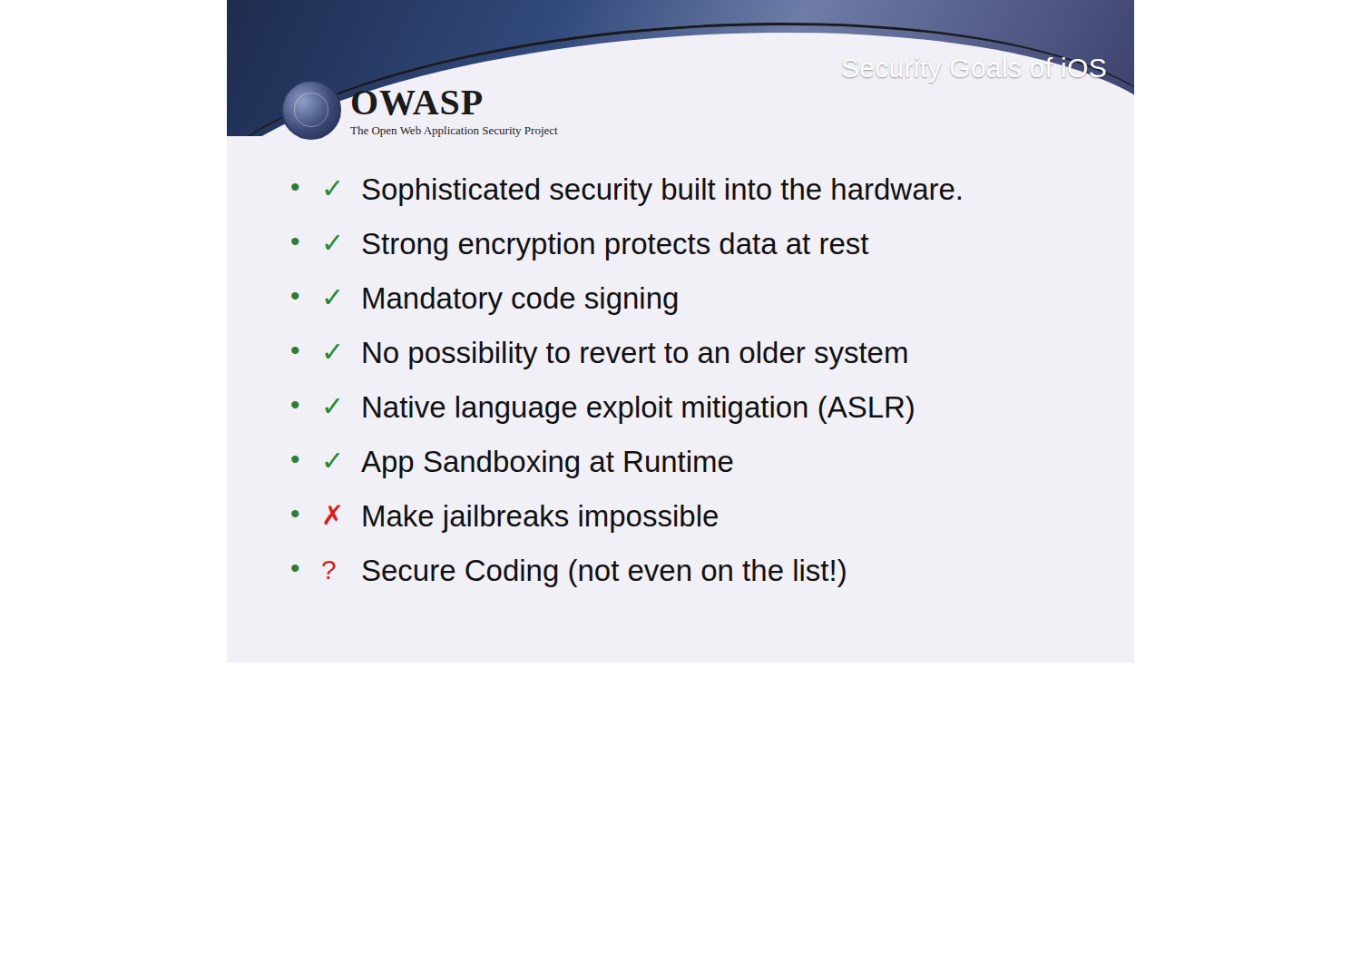Security Goals of iOS
OWASP
The Open Web Application Security Project
✓Sophisticated security built into the hardware.
✓Strong encryption protects data at rest
✓Mandatory code signing
✓No possibility to revert to an older system
✓Native language exploit mitigation (ASLR)
✓App Sandboxing at Runtime
✗Make jailbreaks impossible
?Secure Coding (not even on the list!)